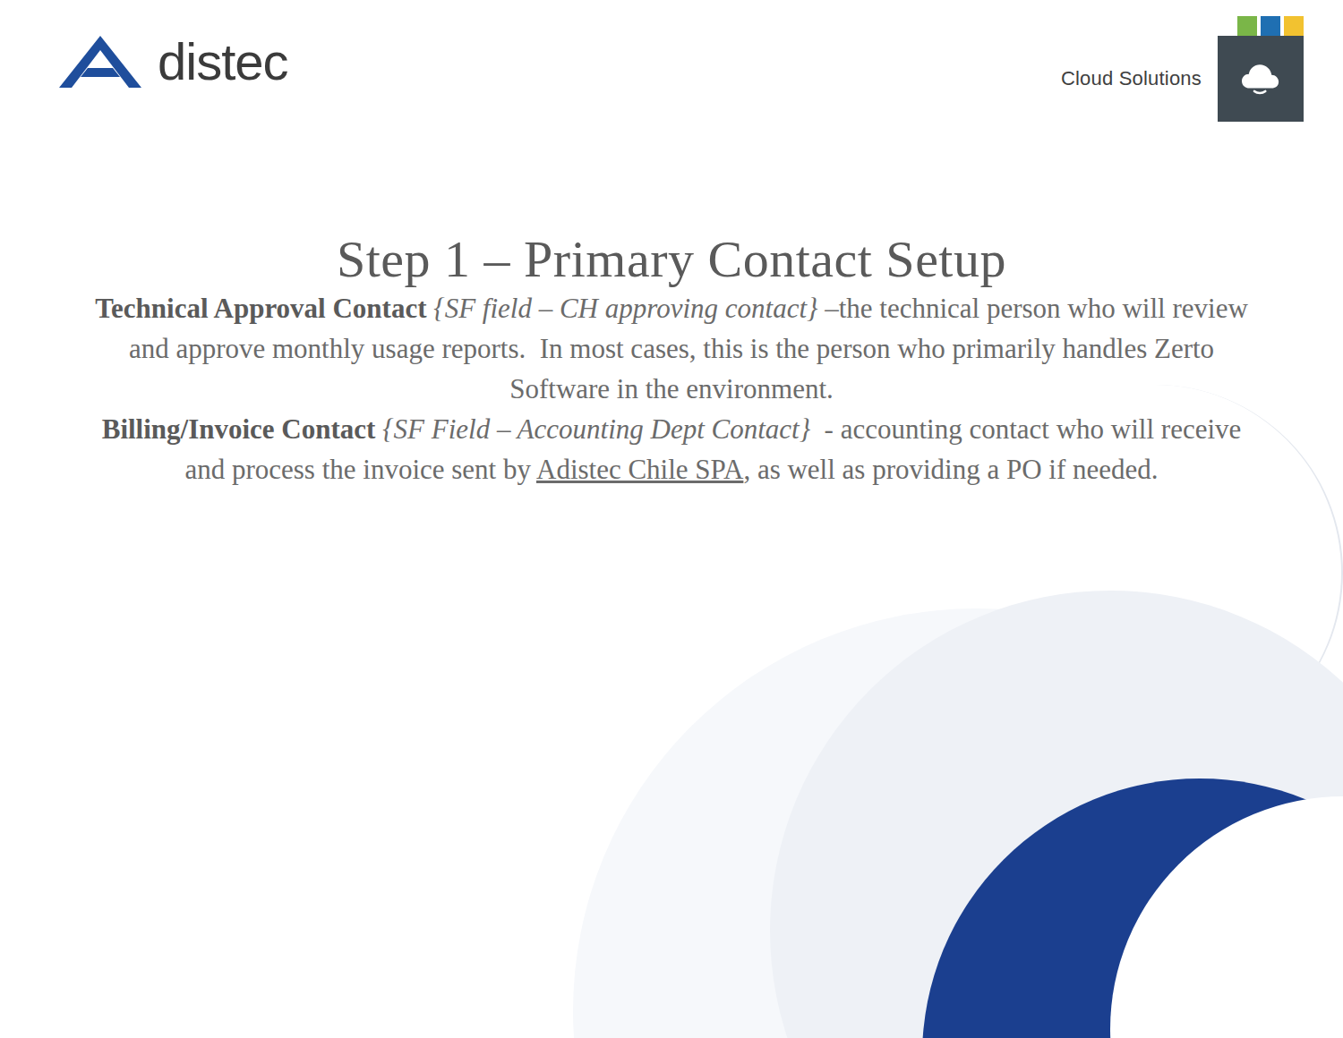distec
Cloud Solutions
Step 1 – Primary Contact Setup
Technical Approval Contact {SF field – CH approving contact} –the technical person who will review and approve monthly usage reports. In most cases, this is the person who primarily handles Zerto Software in the environment.
Billing/Invoice Contact {SF Field – Accounting Dept Contact} - accounting contact who will receive and process the invoice sent by Adistec Chile SPA, as well as providing a PO if needed.